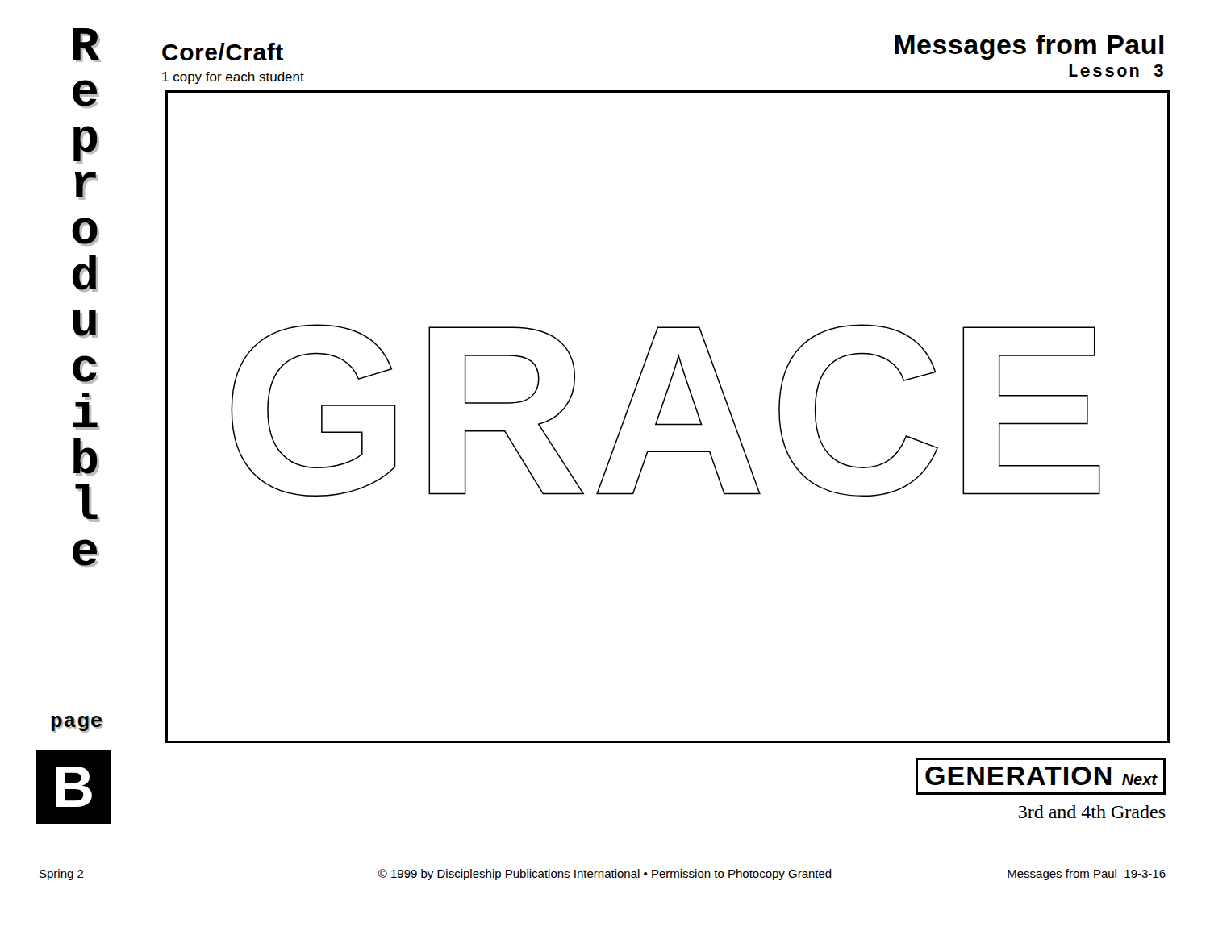Reproducible
page
B
Core/Craft
1 copy for each student
Messages from Paul
Lesson 3
GRACE
GENERATION Next
3rd and 4th Grades
Spring 2 © 1999 by Discipleship Publications International • Permission to Photocopy Granted Messages from Paul 19-3-16